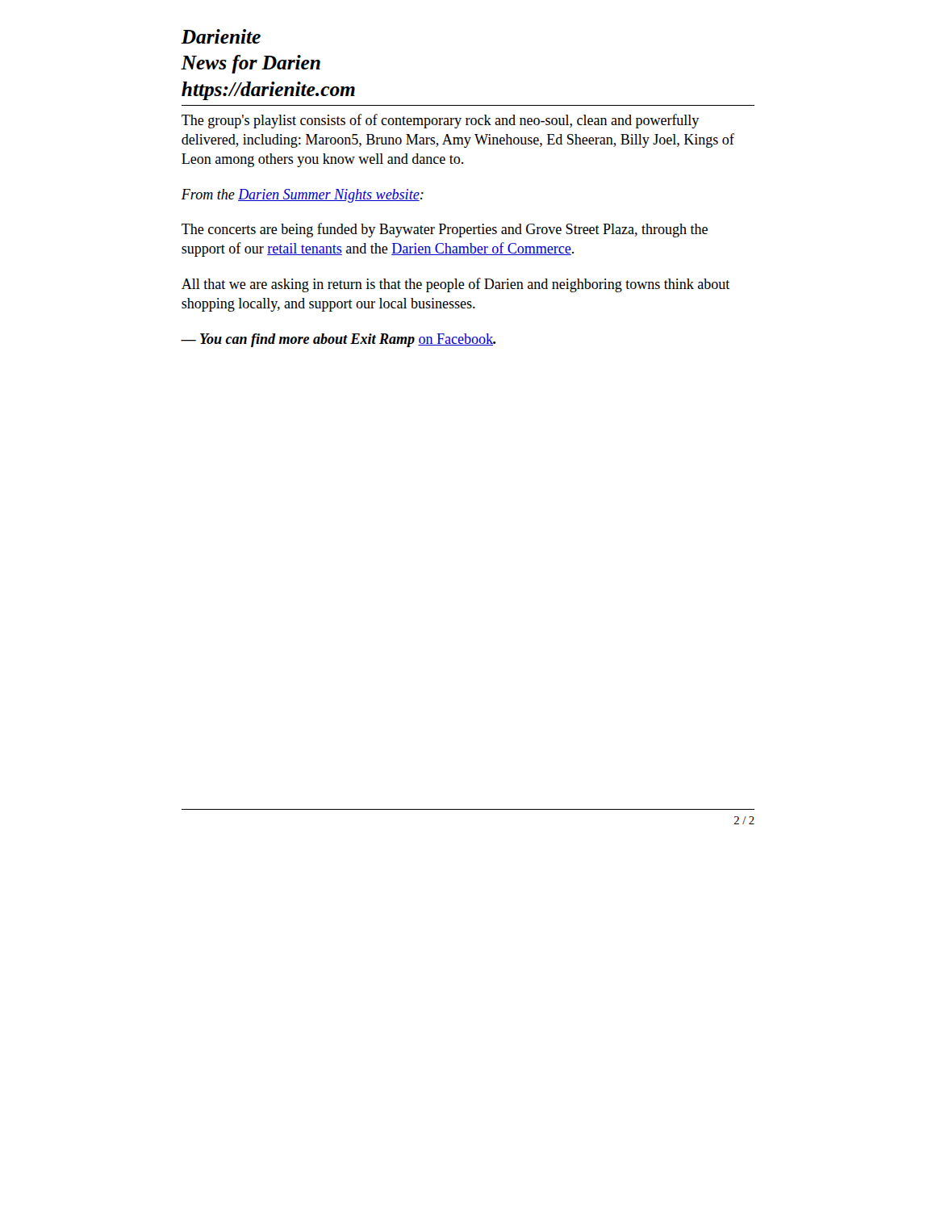Darienite News for Darien https://darienite.com
The group's playlist consists of of contemporary rock and neo-soul, clean and powerfully delivered, including: Maroon5, Bruno Mars, Amy Winehouse, Ed Sheeran, Billy Joel, Kings of Leon among others you know well and dance to.
From the Darien Summer Nights website:
The concerts are being funded by Baywater Properties and Grove Street Plaza, through the support of our retail tenants and the Darien Chamber of Commerce.
All that we are asking in return is that the people of Darien and neighboring towns think about shopping locally, and support our local businesses.
— You can find more about Exit Ramp on Facebook.
2 / 2